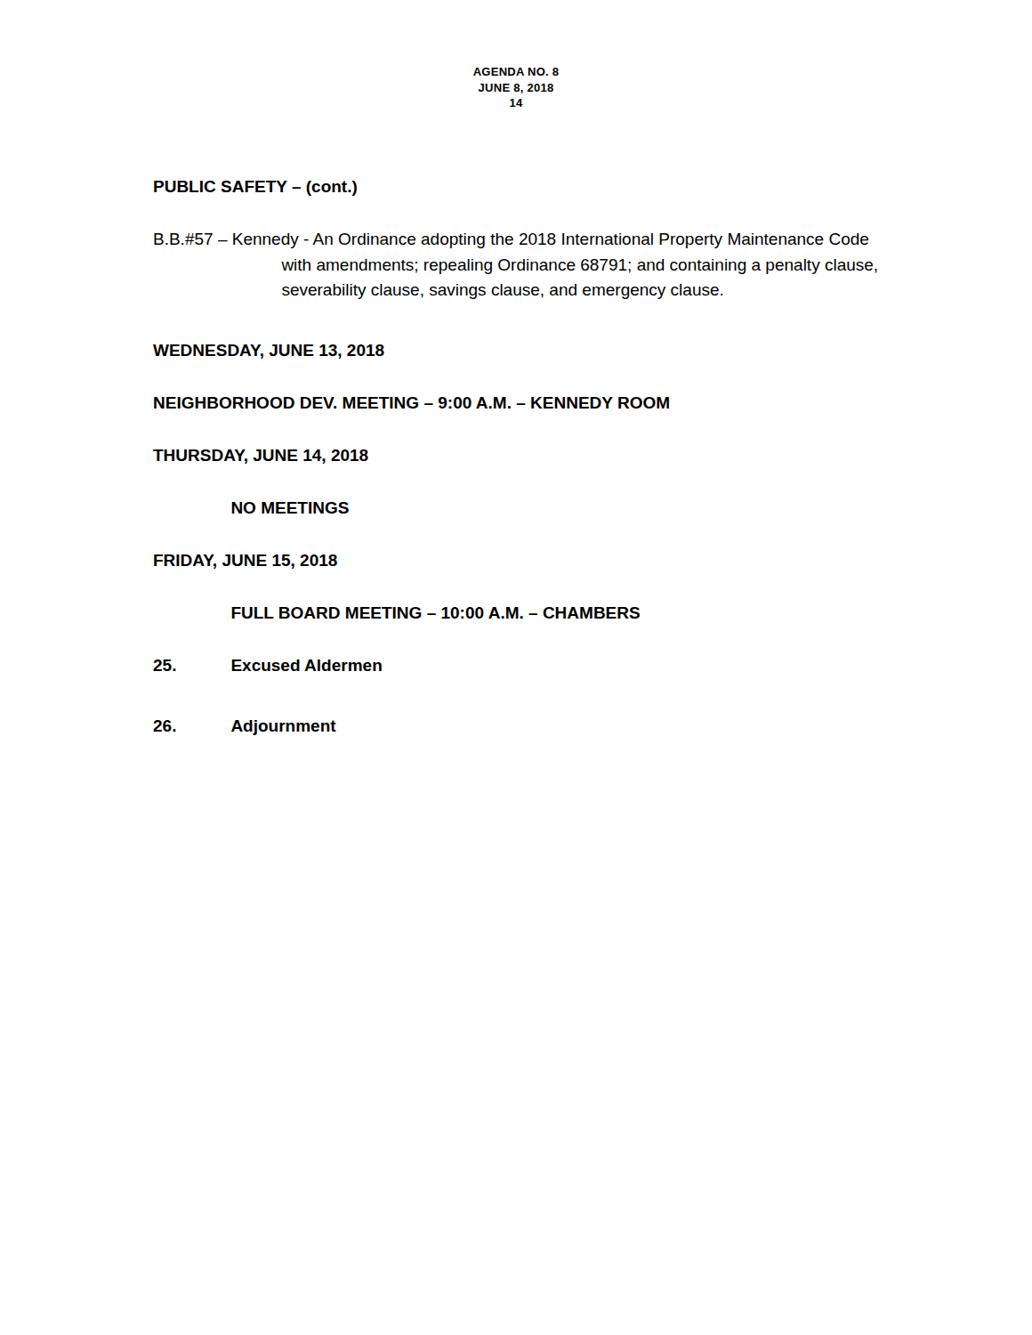AGENDA NO. 8
JUNE 8, 2018
14
PUBLIC SAFETY – (cont.)
B.B.#57 – Kennedy - An Ordinance adopting the 2018 International Property Maintenance Code with amendments; repealing Ordinance 68791; and containing a penalty clause, severability clause, savings clause, and emergency clause.
WEDNESDAY, JUNE 13, 2018
NEIGHBORHOOD DEV. MEETING – 9:00 A.M. – KENNEDY ROOM
THURSDAY, JUNE 14, 2018
NO MEETINGS
FRIDAY, JUNE 15, 2018
FULL BOARD MEETING – 10:00 A.M. – CHAMBERS
25.
Excused Aldermen
26.
Adjournment